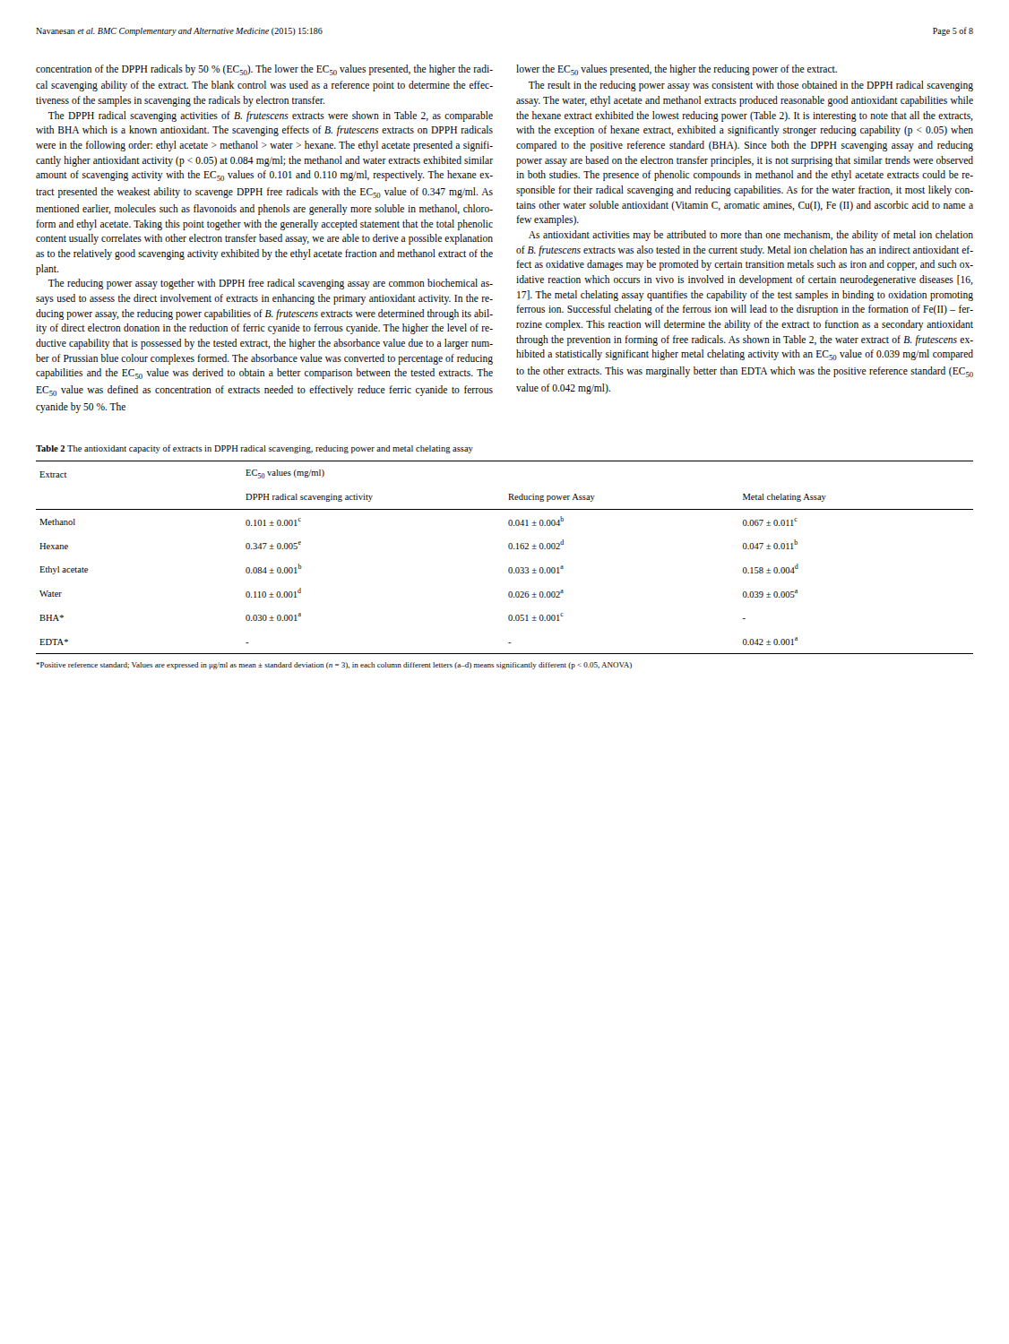Navanesan et al. BMC Complementary and Alternative Medicine (2015) 15:186
Page 5 of 8
concentration of the DPPH radicals by 50 % (EC50). The lower the EC50 values presented, the higher the radical scavenging ability of the extract. The blank control was used as a reference point to determine the effectiveness of the samples in scavenging the radicals by electron transfer.
The DPPH radical scavenging activities of B. frutescens extracts were shown in Table 2, as comparable with BHA which is a known antioxidant. The scavenging effects of B. frutescens extracts on DPPH radicals were in the following order: ethyl acetate > methanol > water > hexane. The ethyl acetate presented a significantly higher antioxidant activity (p < 0.05) at 0.084 mg/ml; the methanol and water extracts exhibited similar amount of scavenging activity with the EC50 values of 0.101 and 0.110 mg/ml, respectively. The hexane extract presented the weakest ability to scavenge DPPH free radicals with the EC50 value of 0.347 mg/ml. As mentioned earlier, molecules such as flavonoids and phenols are generally more soluble in methanol, chloroform and ethyl acetate. Taking this point together with the generally accepted statement that the total phenolic content usually correlates with other electron transfer based assay, we are able to derive a possible explanation as to the relatively good scavenging activity exhibited by the ethyl acetate fraction and methanol extract of the plant.
The reducing power assay together with DPPH free radical scavenging assay are common biochemical assays used to assess the direct involvement of extracts in enhancing the primary antioxidant activity. In the reducing power assay, the reducing power capabilities of B. frutescens extracts were determined through its ability of direct electron donation in the reduction of ferric cyanide to ferrous cyanide. The higher the level of reductive capability that is possessed by the tested extract, the higher the absorbance value due to a larger number of Prussian blue colour complexes formed. The absorbance value was converted to percentage of reducing capabilities and the EC50 value was derived to obtain a better comparison between the tested extracts. The EC50 value was defined as concentration of extracts needed to effectively reduce ferric cyanide to ferrous cyanide by 50 %. The
lower the EC50 values presented, the higher the reducing power of the extract.
The result in the reducing power assay was consistent with those obtained in the DPPH radical scavenging assay. The water, ethyl acetate and methanol extracts produced reasonable good antioxidant capabilities while the hexane extract exhibited the lowest reducing power (Table 2). It is interesting to note that all the extracts, with the exception of hexane extract, exhibited a significantly stronger reducing capability (p < 0.05) when compared to the positive reference standard (BHA). Since both the DPPH scavenging assay and reducing power assay are based on the electron transfer principles, it is not surprising that similar trends were observed in both studies. The presence of phenolic compounds in methanol and the ethyl acetate extracts could be responsible for their radical scavenging and reducing capabilities. As for the water fraction, it most likely contains other water soluble antioxidant (Vitamin C, aromatic amines, Cu(I), Fe (II) and ascorbic acid to name a few examples).
As antioxidant activities may be attributed to more than one mechanism, the ability of metal ion chelation of B. frutescens extracts was also tested in the current study. Metal ion chelation has an indirect antioxidant effect as oxidative damages may be promoted by certain transition metals such as iron and copper, and such oxidative reaction which occurs in vivo is involved in development of certain neurodegenerative diseases [16, 17]. The metal chelating assay quantifies the capability of the test samples in binding to oxidation promoting ferrous ion. Successful chelating of the ferrous ion will lead to the disruption in the formation of Fe(II) – ferrozine complex. This reaction will determine the ability of the extract to function as a secondary antioxidant through the prevention in forming of free radicals. As shown in Table 2, the water extract of B. frutescens exhibited a statistically significant higher metal chelating activity with an EC50 value of 0.039 mg/ml compared to the other extracts. This was marginally better than EDTA which was the positive reference standard (EC50 value of 0.042 mg/ml).
Table 2 The antioxidant capacity of extracts in DPPH radical scavenging, reducing power and metal chelating assay
| Extract | EC 50 values (mg/ml) |
| --- | --- |
| | DPPH radical scavenging activity | Reducing power Assay | Metal chelating Assay |
| Methanol | 0.101 ± 0.001 c | 0.041 ± 0.004 b | 0.067 ± 0.011 c |
| Hexane | 0.347 ± 0.005 e | 0.162 ± 0.002 d | 0.047 ± 0.011 b |
| Ethyl acetate | 0.084 ± 0.001 b | 0.033 ± 0.001 a | 0.158 ± 0.004 d |
| Water | 0.110 ± 0.001 d | 0.026 ± 0.002 a | 0.039 ± 0.005 a |
| BHA* | 0.030 ± 0.001 a | 0.051 ± 0.001 c | - |
| EDTA* | - | - | 0.042 ± 0.001 a |
*Positive reference standard; Values are expressed in μg/ml as mean ± standard deviation (n = 3), in each column different letters (a–d) means significantly different (p < 0.05, ANOVA)